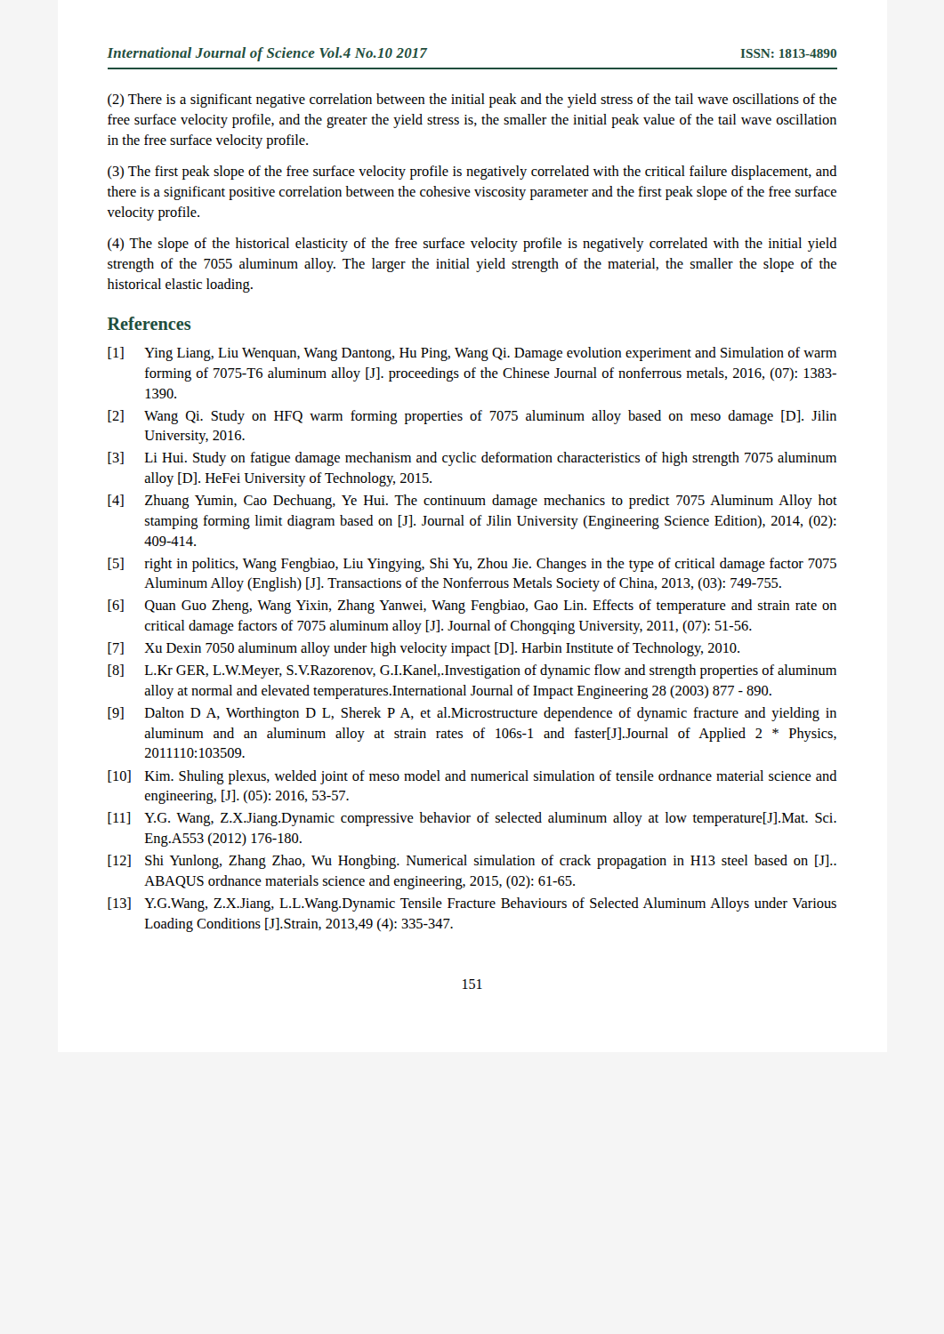International Journal of Science Vol.4 No.10 2017 ISSN: 1813-4890
(2) There is a significant negative correlation between the initial peak and the yield stress of the tail wave oscillations of the free surface velocity profile, and the greater the yield stress is, the smaller the initial peak value of the tail wave oscillation in the free surface velocity profile.
(3) The first peak slope of the free surface velocity profile is negatively correlated with the critical failure displacement, and there is a significant positive correlation between the cohesive viscosity parameter and the first peak slope of the free surface velocity profile.
(4) The slope of the historical elasticity of the free surface velocity profile is negatively correlated with the initial yield strength of the 7055 aluminum alloy. The larger the initial yield strength of the material, the smaller the slope of the historical elastic loading.
References
Ying Liang, Liu Wenquan, Wang Dantong, Hu Ping, Wang Qi. Damage evolution experiment and Simulation of warm forming of 7075-T6 aluminum alloy [J]. proceedings of the Chinese Journal of nonferrous metals, 2016, (07): 1383-1390.
Wang Qi. Study on HFQ warm forming properties of 7075 aluminum alloy based on meso damage [D]. Jilin University, 2016.
Li Hui. Study on fatigue damage mechanism and cyclic deformation characteristics of high strength 7075 aluminum alloy [D]. HeFei University of Technology, 2015.
Zhuang Yumin, Cao Dechuang, Ye Hui. The continuum damage mechanics to predict 7075 Aluminum Alloy hot stamping forming limit diagram based on [J]. Journal of Jilin University (Engineering Science Edition), 2014, (02): 409-414.
right in politics, Wang Fengbiao, Liu Yingying, Shi Yu, Zhou Jie. Changes in the type of critical damage factor 7075 Aluminum Alloy (English) [J]. Transactions of the Nonferrous Metals Society of China, 2013, (03): 749-755.
Quan Guo Zheng, Wang Yixin, Zhang Yanwei, Wang Fengbiao, Gao Lin. Effects of temperature and strain rate on critical damage factors of 7075 aluminum alloy [J]. Journal of Chongqing University, 2011, (07): 51-56.
Xu Dexin 7050 aluminum alloy under high velocity impact [D]. Harbin Institute of Technology, 2010.
L.Kr GER, L.W.Meyer, S.V.Razorenov, G.I.Kanel,.Investigation of dynamic flow and strength properties of aluminum alloy at normal and elevated temperatures.International Journal of Impact Engineering 28 (2003) 877 - 890.
Dalton D A, Worthington D L, Sherek P A, et al.Microstructure dependence of dynamic fracture and yielding in aluminum and an aluminum alloy at strain rates of 106s-1 and faster[J].Journal of Applied 2 * Physics, 2011110:103509.
Kim. Shuling plexus, welded joint of meso model and numerical simulation of tensile ordnance material science and engineering, [J]. (05): 2016, 53-57.
Y.G. Wang, Z.X.Jiang.Dynamic compressive behavior of selected aluminum alloy at low temperature[J].Mat. Sci. Eng.A553 (2012) 176-180.
Shi Yunlong, Zhang Zhao, Wu Hongbing. Numerical simulation of crack propagation in H13 steel based on [J].. ABAQUS ordnance materials science and engineering, 2015, (02): 61-65.
Y.G.Wang, Z.X.Jiang, L.L.Wang.Dynamic Tensile Fracture Behaviours of Selected Aluminum Alloys under Various Loading Conditions [J].Strain, 2013,49 (4): 335-347.
151